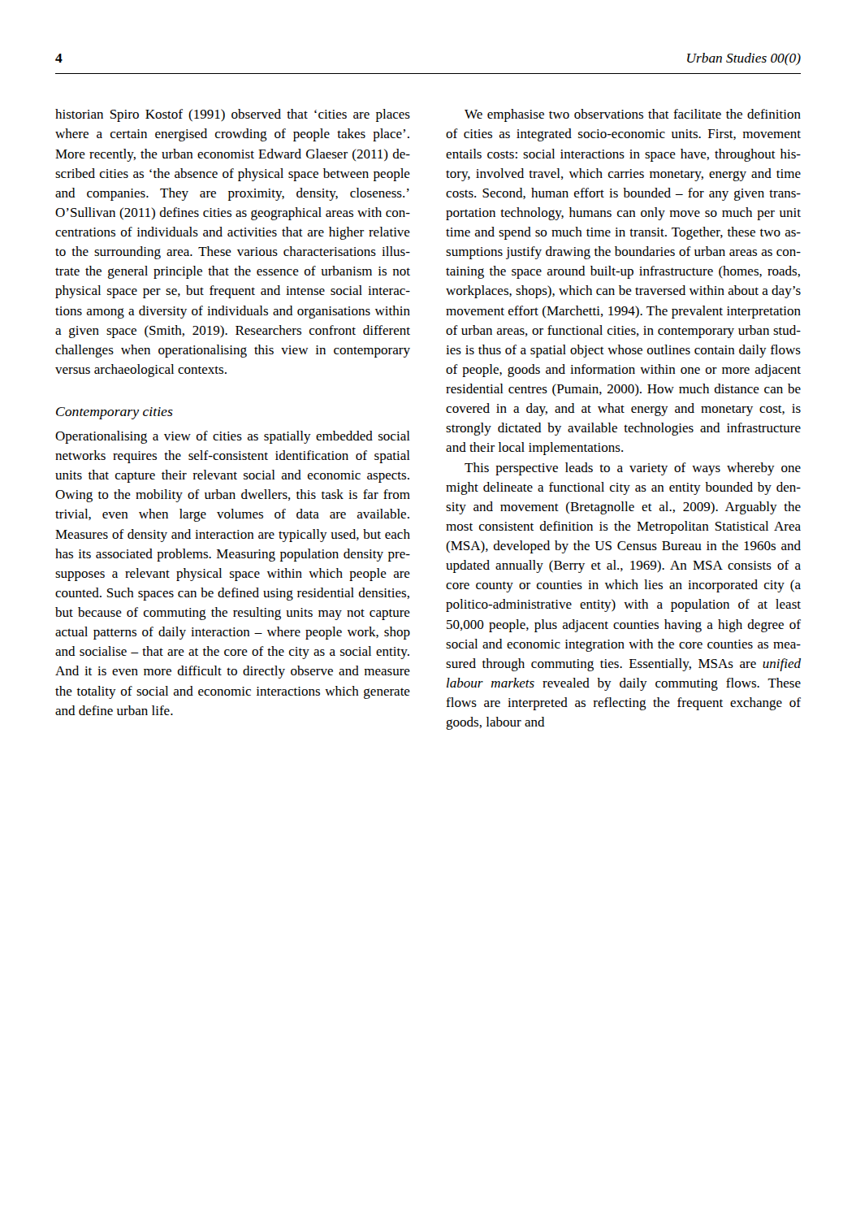4 Urban Studies 00(0)
historian Spiro Kostof (1991) observed that ‘cities are places where a certain energised crowding of people takes place’. More recently, the urban economist Edward Glaeser (2011) described cities as ‘the absence of physical space between people and companies. They are proximity, density, closeness.’ O’Sullivan (2011) defines cities as geographical areas with concentrations of individuals and activities that are higher relative to the surrounding area. These various characterisations illustrate the general principle that the essence of urbanism is not physical space per se, but frequent and intense social interactions among a diversity of individuals and organisations within a given space (Smith, 2019). Researchers confront different challenges when operationalising this view in contemporary versus archaeological contexts.
Contemporary cities
Operationalising a view of cities as spatially embedded social networks requires the self-consistent identification of spatial units that capture their relevant social and economic aspects. Owing to the mobility of urban dwellers, this task is far from trivial, even when large volumes of data are available. Measures of density and interaction are typically used, but each has its associated problems. Measuring population density pre-supposes a relevant physical space within which people are counted. Such spaces can be defined using residential densities, but because of commuting the resulting units may not capture actual patterns of daily interaction – where people work, shop and socialise – that are at the core of the city as a social entity. And it is even more difficult to directly observe and measure the totality of social and economic interactions which generate and define urban life.
We emphasise two observations that facilitate the definition of cities as integrated socio-economic units. First, movement entails costs: social interactions in space have, throughout history, involved travel, which carries monetary, energy and time costs. Second, human effort is bounded – for any given transportation technology, humans can only move so much per unit time and spend so much time in transit. Together, these two assumptions justify drawing the boundaries of urban areas as containing the space around built-up infrastructure (homes, roads, workplaces, shops), which can be traversed within about a day’s movement effort (Marchetti, 1994). The prevalent interpretation of urban areas, or functional cities, in contemporary urban studies is thus of a spatial object whose outlines contain daily flows of people, goods and information within one or more adjacent residential centres (Pumain, 2000). How much distance can be covered in a day, and at what energy and monetary cost, is strongly dictated by available technologies and infrastructure and their local implementations.
This perspective leads to a variety of ways whereby one might delineate a functional city as an entity bounded by density and movement (Bretagnolle et al., 2009). Arguably the most consistent definition is the Metropolitan Statistical Area (MSA), developed by the US Census Bureau in the 1960s and updated annually (Berry et al., 1969). An MSA consists of a core county or counties in which lies an incorporated city (a politico-administrative entity) with a population of at least 50,000 people, plus adjacent counties having a high degree of social and economic integration with the core counties as measured through commuting ties. Essentially, MSAs are unified labour markets revealed by daily commuting flows. These flows are interpreted as reflecting the frequent exchange of goods, labour and